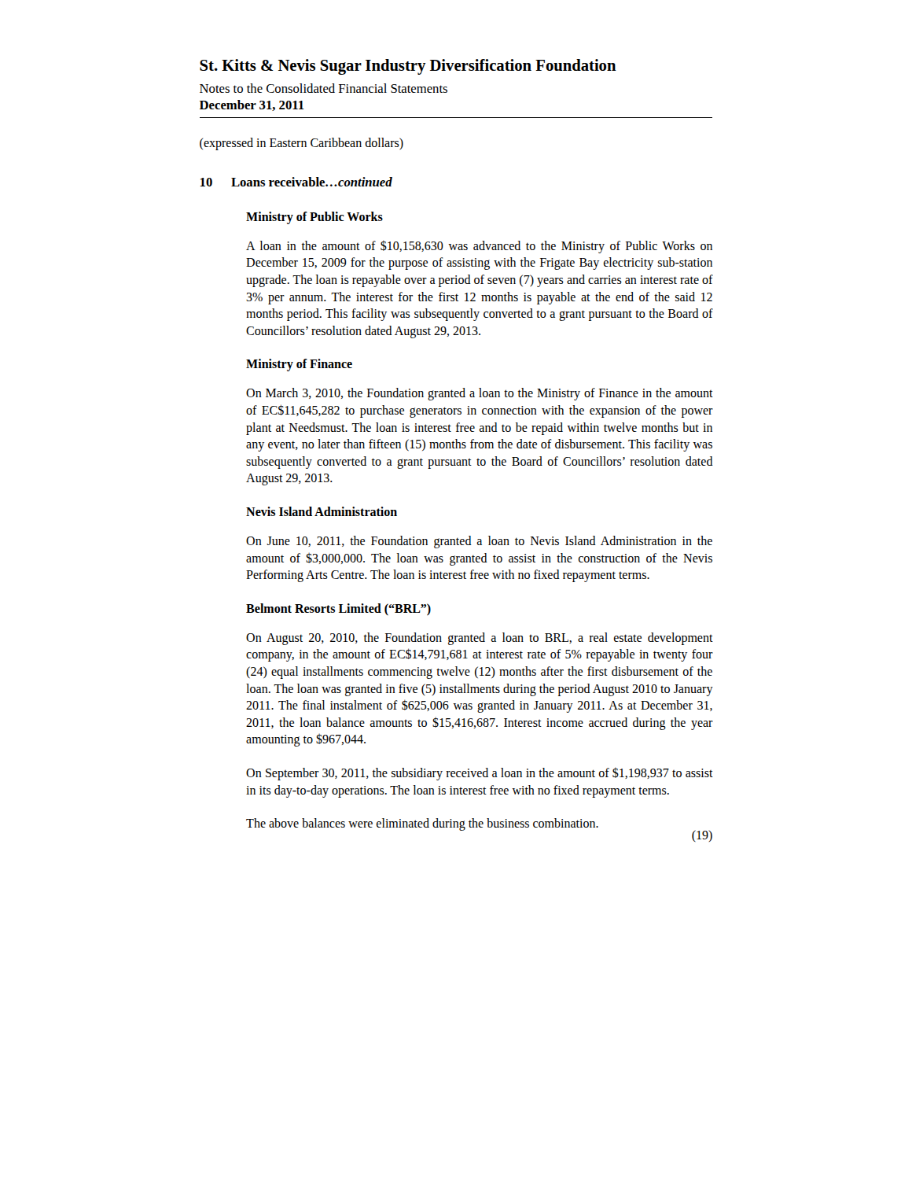St. Kitts & Nevis Sugar Industry Diversification Foundation
Notes to the Consolidated Financial Statements
December 31, 2011
(expressed in Eastern Caribbean dollars)
10 Loans receivable…continued
Ministry of Public Works
A loan in the amount of $10,158,630 was advanced to the Ministry of Public Works on December 15, 2009 for the purpose of assisting with the Frigate Bay electricity sub-station upgrade. The loan is repayable over a period of seven (7) years and carries an interest rate of 3% per annum. The interest for the first 12 months is payable at the end of the said 12 months period. This facility was subsequently converted to a grant pursuant to the Board of Councillors’ resolution dated August 29, 2013.
Ministry of Finance
On March 3, 2010, the Foundation granted a loan to the Ministry of Finance in the amount of EC$11,645,282 to purchase generators in connection with the expansion of the power plant at Needsmust. The loan is interest free and to be repaid within twelve months but in any event, no later than fifteen (15) months from the date of disbursement. This facility was subsequently converted to a grant pursuant to the Board of Councillors’ resolution dated August 29, 2013.
Nevis Island Administration
On June 10, 2011, the Foundation granted a loan to Nevis Island Administration in the amount of $3,000,000. The loan was granted to assist in the construction of the Nevis Performing Arts Centre. The loan is interest free with no fixed repayment terms.
Belmont Resorts Limited (“BRL”)
On August 20, 2010, the Foundation granted a loan to BRL, a real estate development company, in the amount of EC$14,791,681 at interest rate of 5% repayable in twenty four (24) equal installments commencing twelve (12) months after the first disbursement of the loan. The loan was granted in five (5) installments during the period August 2010 to January 2011. The final instalment of $625,006 was granted in January 2011. As at December 31, 2011, the loan balance amounts to $15,416,687. Interest income accrued during the year amounting to $967,044.
On September 30, 2011, the subsidiary received a loan in the amount of $1,198,937 to assist in its day-to-day operations. The loan is interest free with no fixed repayment terms.
The above balances were eliminated during the business combination.
(19)